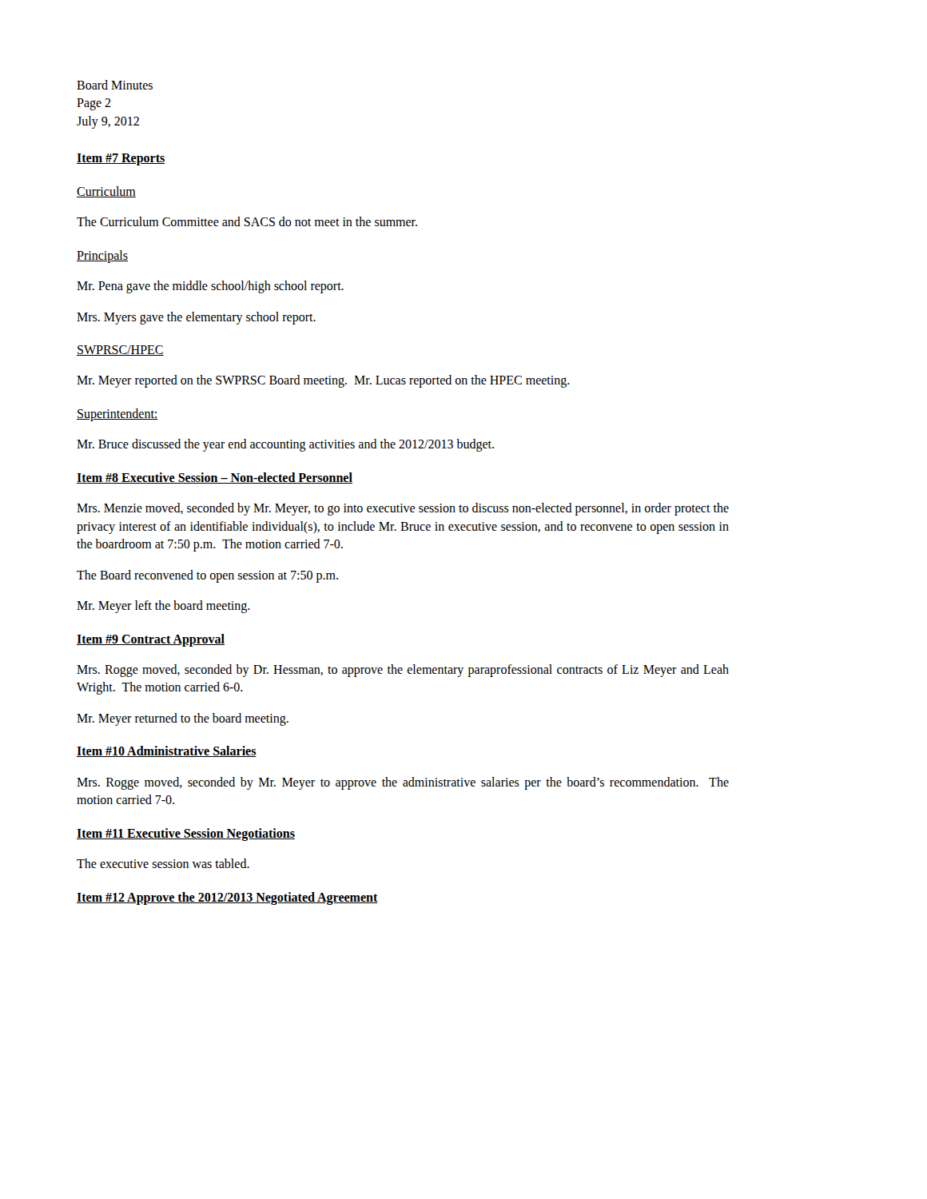Board Minutes
Page 2
July 9, 2012
Item #7 Reports
Curriculum
The Curriculum Committee and SACS do not meet in the summer.
Principals
Mr. Pena gave the middle school/high school report.
Mrs. Myers gave the elementary school report.
SWPRSC/HPEC
Mr. Meyer reported on the SWPRSC Board meeting. Mr. Lucas reported on the HPEC meeting.
Superintendent:
Mr. Bruce discussed the year end accounting activities and the 2012/2013 budget.
Item #8 Executive Session – Non-elected Personnel
Mrs. Menzie moved, seconded by Mr. Meyer, to go into executive session to discuss non-elected personnel, in order protect the privacy interest of an identifiable individual(s), to include Mr. Bruce in executive session, and to reconvene to open session in the boardroom at 7:50 p.m. The motion carried 7-0.
The Board reconvened to open session at 7:50 p.m.
Mr. Meyer left the board meeting.
Item #9 Contract Approval
Mrs. Rogge moved, seconded by Dr. Hessman, to approve the elementary paraprofessional contracts of Liz Meyer and Leah Wright. The motion carried 6-0.
Mr. Meyer returned to the board meeting.
Item #10 Administrative Salaries
Mrs. Rogge moved, seconded by Mr. Meyer to approve the administrative salaries per the board’s recommendation. The motion carried 7-0.
Item #11 Executive Session Negotiations
The executive session was tabled.
Item #12 Approve the 2012/2013 Negotiated Agreement